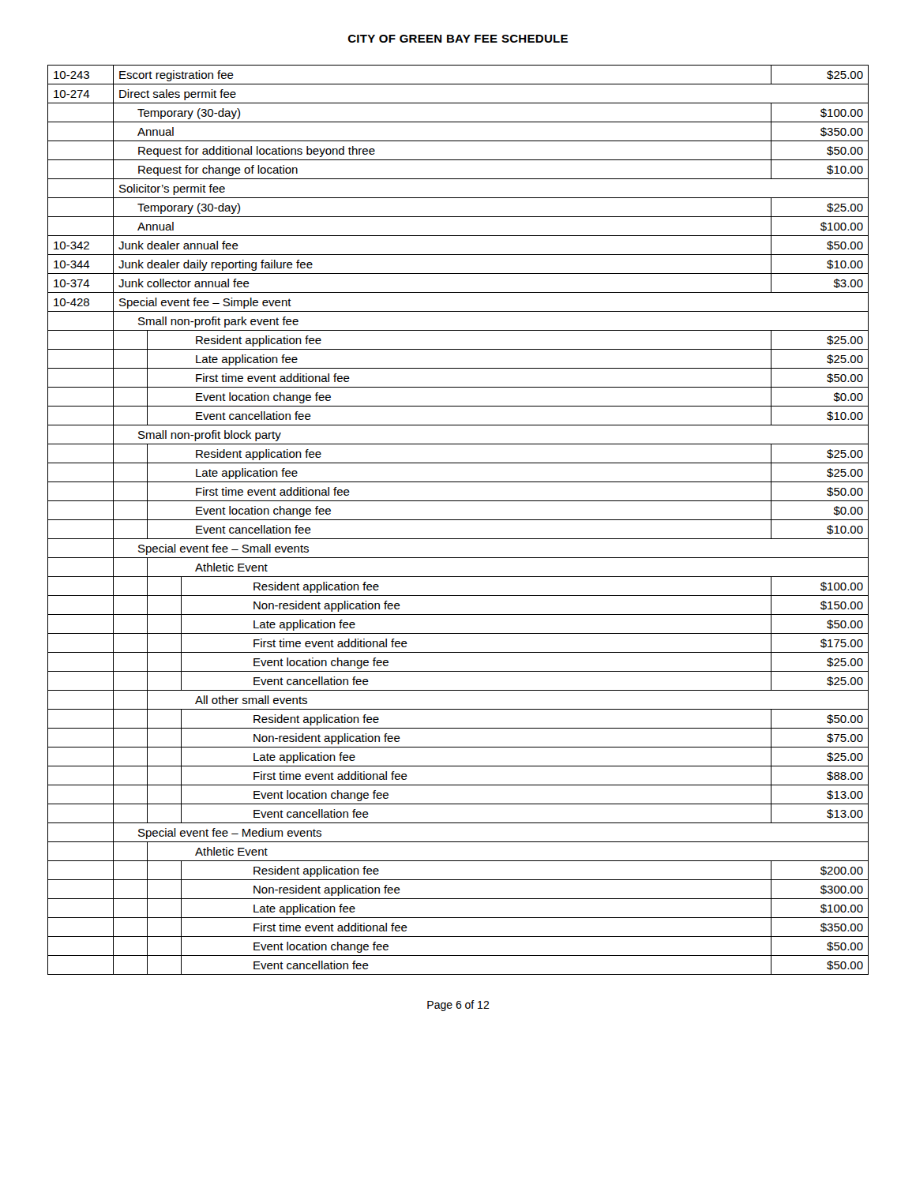CITY OF GREEN BAY FEE SCHEDULE
| 10-243 | Escort registration fee | $25.00 |
| 10-274 | Direct sales permit fee |
| | Temporary (30-day) | $100.00 |
| | Annual | $350.00 |
| | Request for additional locations beyond three | $50.00 |
| | Request for change of location | $10.00 |
| | Solicitor’s permit fee |
| | Temporary (30-day) | $25.00 |
| | Annual | $100.00 |
| 10-342 | Junk dealer annual fee | $50.00 |
| 10-344 | Junk dealer daily reporting failure fee | $10.00 |
| 10-374 | Junk collector annual fee | $3.00 |
| 10-428 | Special event fee – Simple event |
| | Small non-profit park event fee |
| | | Resident application fee | $25.00 |
| | | Late application fee | $25.00 |
| | | First time event additional fee | $50.00 |
| | | Event location change fee | $0.00 |
| | | Event cancellation fee | $10.00 |
| | Small non-profit block party |
| | | Resident application fee | $25.00 |
| | | Late application fee | $25.00 |
| | | First time event additional fee | $50.00 |
| | | Event location change fee | $0.00 |
| | | Event cancellation fee | $10.00 |
| | Special event fee – Small events |
| | | Athletic Event |
| | | | Resident application fee | $100.00 |
| | | | Non-resident application fee | $150.00 |
| | | | Late application fee | $50.00 |
| | | | First time event additional fee | $175.00 |
| | | | Event location change fee | $25.00 |
| | | | Event cancellation fee | $25.00 |
| | | All other small events |
| | | | Resident application fee | $50.00 |
| | | | Non-resident application fee | $75.00 |
| | | | Late application fee | $25.00 |
| | | | First time event additional fee | $88.00 |
| | | | Event location change fee | $13.00 |
| | | | Event cancellation fee | $13.00 |
| | Special event fee – Medium events |
| | | Athletic Event |
| | | | Resident application fee | $200.00 |
| | | | Non-resident application fee | $300.00 |
| | | | Late application fee | $100.00 |
| | | | First time event additional fee | $350.00 |
| | | | Event location change fee | $50.00 |
| | | | Event cancellation fee | $50.00 |
Page 6 of 12